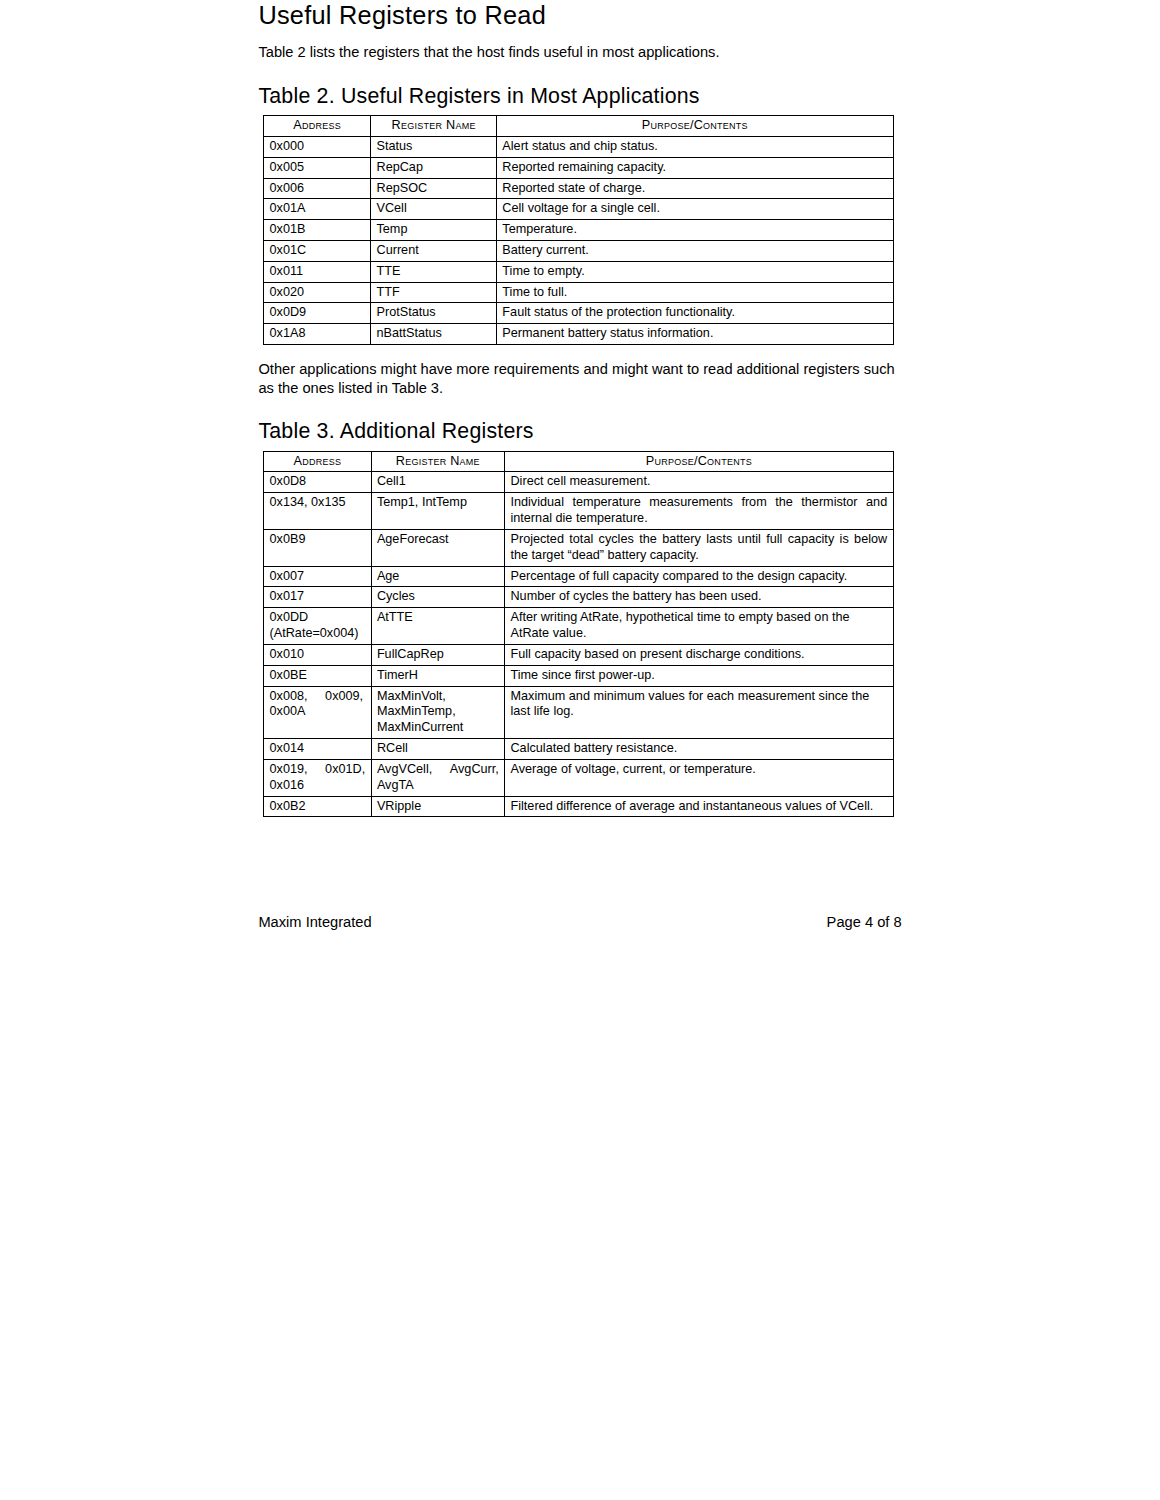Useful Registers to Read
Table 2 lists the registers that the host finds useful in most applications.
Table 2. Useful Registers in Most Applications
| Address | Register Name | Purpose/Contents |
| --- | --- | --- |
| 0x000 | Status | Alert status and chip status. |
| 0x005 | RepCap | Reported remaining capacity. |
| 0x006 | RepSOC | Reported state of charge. |
| 0x01A | VCell | Cell voltage for a single cell. |
| 0x01B | Temp | Temperature. |
| 0x01C | Current | Battery current. |
| 0x011 | TTE | Time to empty. |
| 0x020 | TTF | Time to full. |
| 0x0D9 | ProtStatus | Fault status of the protection functionality. |
| 0x1A8 | nBattStatus | Permanent battery status information. |
Other applications might have more requirements and might want to read additional registers such as the ones listed in Table 3.
Table 3. Additional Registers
| Address | Register Name | Purpose/Contents |
| --- | --- | --- |
| 0x0D8 | Cell1 | Direct cell measurement. |
| 0x134, 0x135 | Temp1, IntTemp | Individual temperature measurements from the thermistor and internal die temperature. |
| 0x0B9 | AgeForecast | Projected total cycles the battery lasts until full capacity is below the target “dead” battery capacity. |
| 0x007 | Age | Percentage of full capacity compared to the design capacity. |
| 0x017 | Cycles | Number of cycles the battery has been used. |
| 0x0DD (AtRate=0x004) | AtTTE | After writing AtRate, hypothetical time to empty based on the AtRate value. |
| 0x010 | FullCapRep | Full capacity based on present discharge conditions. |
| 0x0BE | TimerH | Time since first power-up. |
| 0x008, 0x009, 0x00A | MaxMinVolt, MaxMinTemp, MaxMinCurrent | Maximum and minimum values for each measurement since the last life log. |
| 0x014 | RCell | Calculated battery resistance. |
| 0x019, 0x01D, 0x016 | AvgVCell, AvgCurr, AvgTA | Average of voltage, current, or temperature. |
| 0x0B2 | VRipple | Filtered difference of average and instantaneous values of VCell. |
Maxim Integrated Page 4 of 8